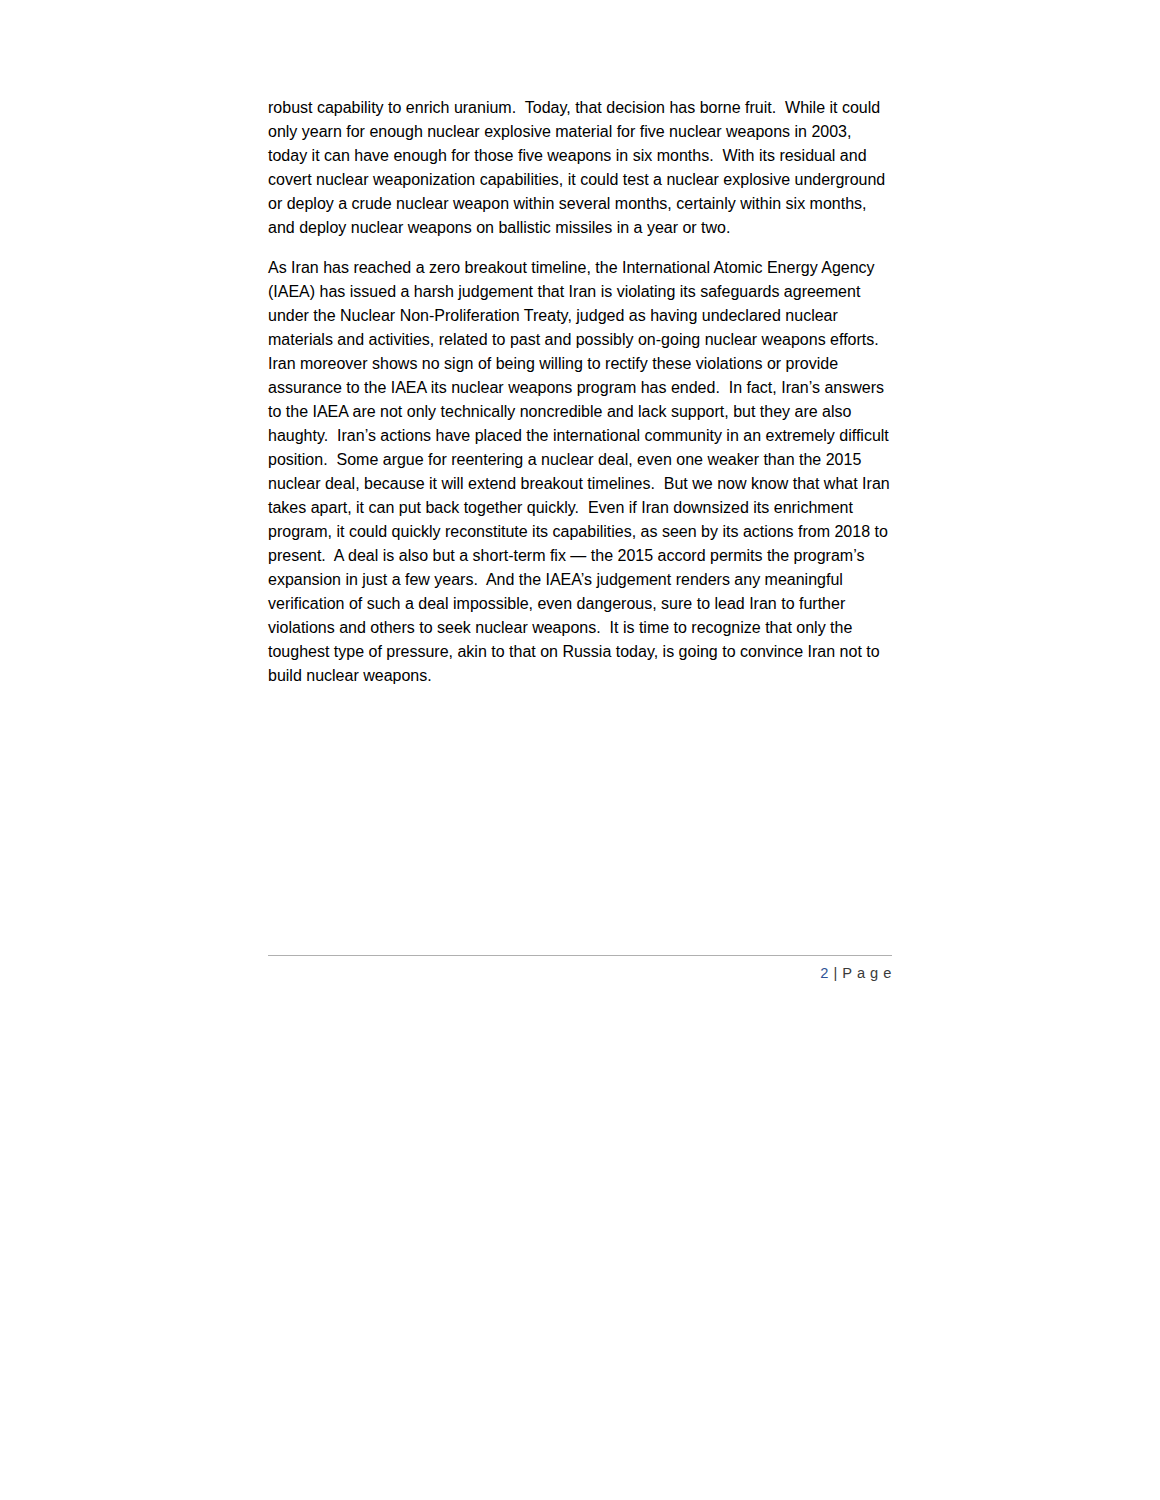robust capability to enrich uranium. Today, that decision has borne fruit. While it could only yearn for enough nuclear explosive material for five nuclear weapons in 2003, today it can have enough for those five weapons in six months. With its residual and covert nuclear weaponization capabilities, it could test a nuclear explosive underground or deploy a crude nuclear weapon within several months, certainly within six months, and deploy nuclear weapons on ballistic missiles in a year or two.
As Iran has reached a zero breakout timeline, the International Atomic Energy Agency (IAEA) has issued a harsh judgement that Iran is violating its safeguards agreement under the Nuclear Non-Proliferation Treaty, judged as having undeclared nuclear materials and activities, related to past and possibly on-going nuclear weapons efforts. Iran moreover shows no sign of being willing to rectify these violations or provide assurance to the IAEA its nuclear weapons program has ended. In fact, Iran’s answers to the IAEA are not only technically noncredible and lack support, but they are also haughty. Iran’s actions have placed the international community in an extremely difficult position. Some argue for reentering a nuclear deal, even one weaker than the 2015 nuclear deal, because it will extend breakout timelines. But we now know that what Iran takes apart, it can put back together quickly. Even if Iran downsized its enrichment program, it could quickly reconstitute its capabilities, as seen by its actions from 2018 to present. A deal is also but a short-term fix — the 2015 accord permits the program’s expansion in just a few years. And the IAEA’s judgement renders any meaningful verification of such a deal impossible, even dangerous, sure to lead Iran to further violations and others to seek nuclear weapons. It is time to recognize that only the toughest type of pressure, akin to that on Russia today, is going to convince Iran not to build nuclear weapons.
2 | P a g e